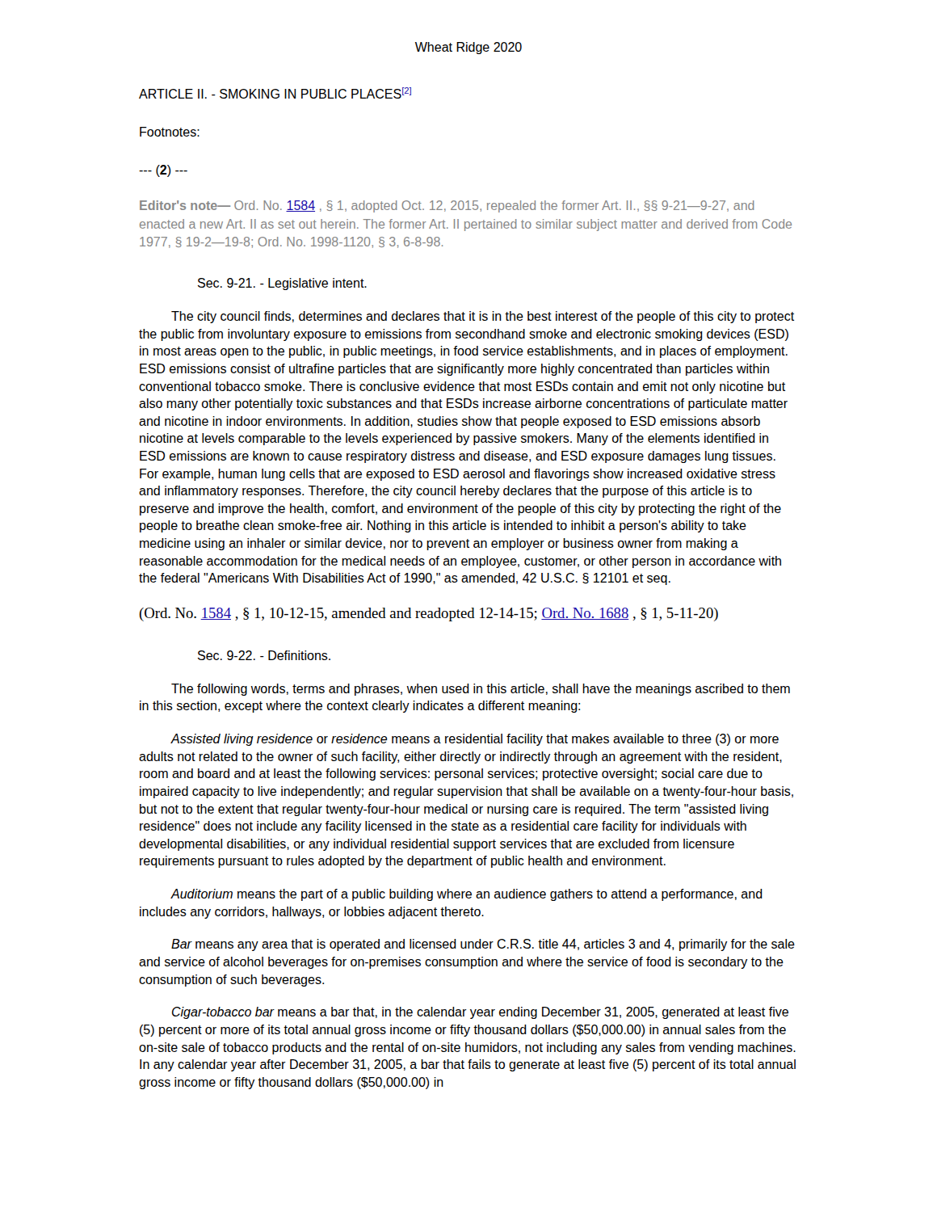Wheat Ridge 2020
ARTICLE II. - SMOKING IN PUBLIC PLACES[2]
Footnotes:
--- (2) ---
Editor's note— Ord. No. 1584 , § 1, adopted Oct. 12, 2015, repealed the former Art. II., §§ 9-21—9-27, and enacted a new Art. II as set out herein. The former Art. II pertained to similar subject matter and derived from Code 1977, § 19-2—19-8; Ord. No. 1998-1120, § 3, 6-8-98.
Sec. 9-21. - Legislative intent.
The city council finds, determines and declares that it is in the best interest of the people of this city to protect the public from involuntary exposure to emissions from secondhand smoke and electronic smoking devices (ESD) in most areas open to the public, in public meetings, in food service establishments, and in places of employment. ESD emissions consist of ultrafine particles that are significantly more highly concentrated than particles within conventional tobacco smoke. There is conclusive evidence that most ESDs contain and emit not only nicotine but also many other potentially toxic substances and that ESDs increase airborne concentrations of particulate matter and nicotine in indoor environments. In addition, studies show that people exposed to ESD emissions absorb nicotine at levels comparable to the levels experienced by passive smokers. Many of the elements identified in ESD emissions are known to cause respiratory distress and disease, and ESD exposure damages lung tissues. For example, human lung cells that are exposed to ESD aerosol and flavorings show increased oxidative stress and inflammatory responses. Therefore, the city council hereby declares that the purpose of this article is to preserve and improve the health, comfort, and environment of the people of this city by protecting the right of the people to breathe clean smoke-free air. Nothing in this article is intended to inhibit a person's ability to take medicine using an inhaler or similar device, nor to prevent an employer or business owner from making a reasonable accommodation for the medical needs of an employee, customer, or other person in accordance with the federal "Americans With Disabilities Act of 1990," as amended, 42 U.S.C. § 12101 et seq.
(Ord. No. 1584 , § 1, 10-12-15, amended and readopted 12-14-15; Ord. No. 1688 , § 1, 5-11-20)
Sec. 9-22. - Definitions.
The following words, terms and phrases, when used in this article, shall have the meanings ascribed to them in this section, except where the context clearly indicates a different meaning:
Assisted living residence or residence means a residential facility that makes available to three (3) or more adults not related to the owner of such facility, either directly or indirectly through an agreement with the resident, room and board and at least the following services: personal services; protective oversight; social care due to impaired capacity to live independently; and regular supervision that shall be available on a twenty-four-hour basis, but not to the extent that regular twenty-four-hour medical or nursing care is required. The term "assisted living residence" does not include any facility licensed in the state as a residential care facility for individuals with developmental disabilities, or any individual residential support services that are excluded from licensure requirements pursuant to rules adopted by the department of public health and environment.
Auditorium means the part of a public building where an audience gathers to attend a performance, and includes any corridors, hallways, or lobbies adjacent thereto.
Bar means any area that is operated and licensed under C.R.S. title 44, articles 3 and 4, primarily for the sale and service of alcohol beverages for on-premises consumption and where the service of food is secondary to the consumption of such beverages.
Cigar-tobacco bar means a bar that, in the calendar year ending December 31, 2005, generated at least five (5) percent or more of its total annual gross income or fifty thousand dollars ($50,000.00) in annual sales from the on-site sale of tobacco products and the rental of on-site humidors, not including any sales from vending machines. In any calendar year after December 31, 2005, a bar that fails to generate at least five (5) percent of its total annual gross income or fifty thousand dollars ($50,000.00) in